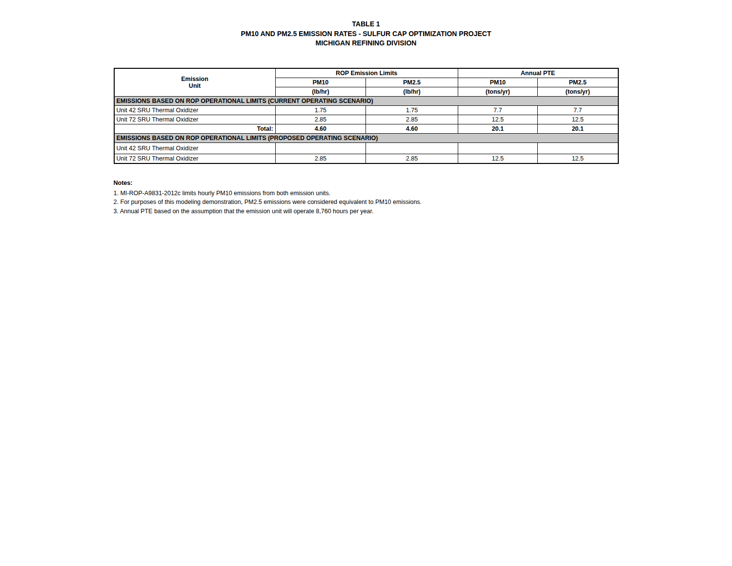TABLE 1
PM10 AND PM2.5 EMISSION RATES - SULFUR CAP OPTIMIZATION PROJECT
MICHIGAN REFINING DIVISION
| Emission Unit | ROP Emission Limits | Annual PTE |
| --- | --- | --- |
| PM10 | PM2.5 | PM10 | PM2.5 |
| (lb/hr) | (lb/hr) | (tons/yr) | (tons/yr) |
| EMISSIONS BASED ON ROP OPERATIONAL LIMITS (CURRENT OPERATING SCENARIO) |
| Unit 42 SRU Thermal Oxidizer | 1.75 | 1.75 | 7.7 | 7.7 |
| Unit 72 SRU Thermal Oxidizer | 2.85 | 2.85 | 12.5 | 12.5 |
| Total: | 4.60 | 4.60 | 20.1 | 20.1 |
| EMISSIONS BASED ON ROP OPERATIONAL LIMITS (PROPOSED OPERATING SCENARIO) |
| Unit 42 SRU Thermal Oxidizer | | | | |
| Unit 72 SRU Thermal Oxidizer | 2.85 | 2.85 | 12.5 | 12.5 |
Notes:
1. MI-ROP-A9831-2012c limits hourly PM10 emissions from both emission units.
2. For purposes of this modeling demonstration, PM2.5 emissions were considered equivalent to PM10 emissions.
3. Annual PTE based on the assumption that the emission unit will operate 8,760 hours per year.